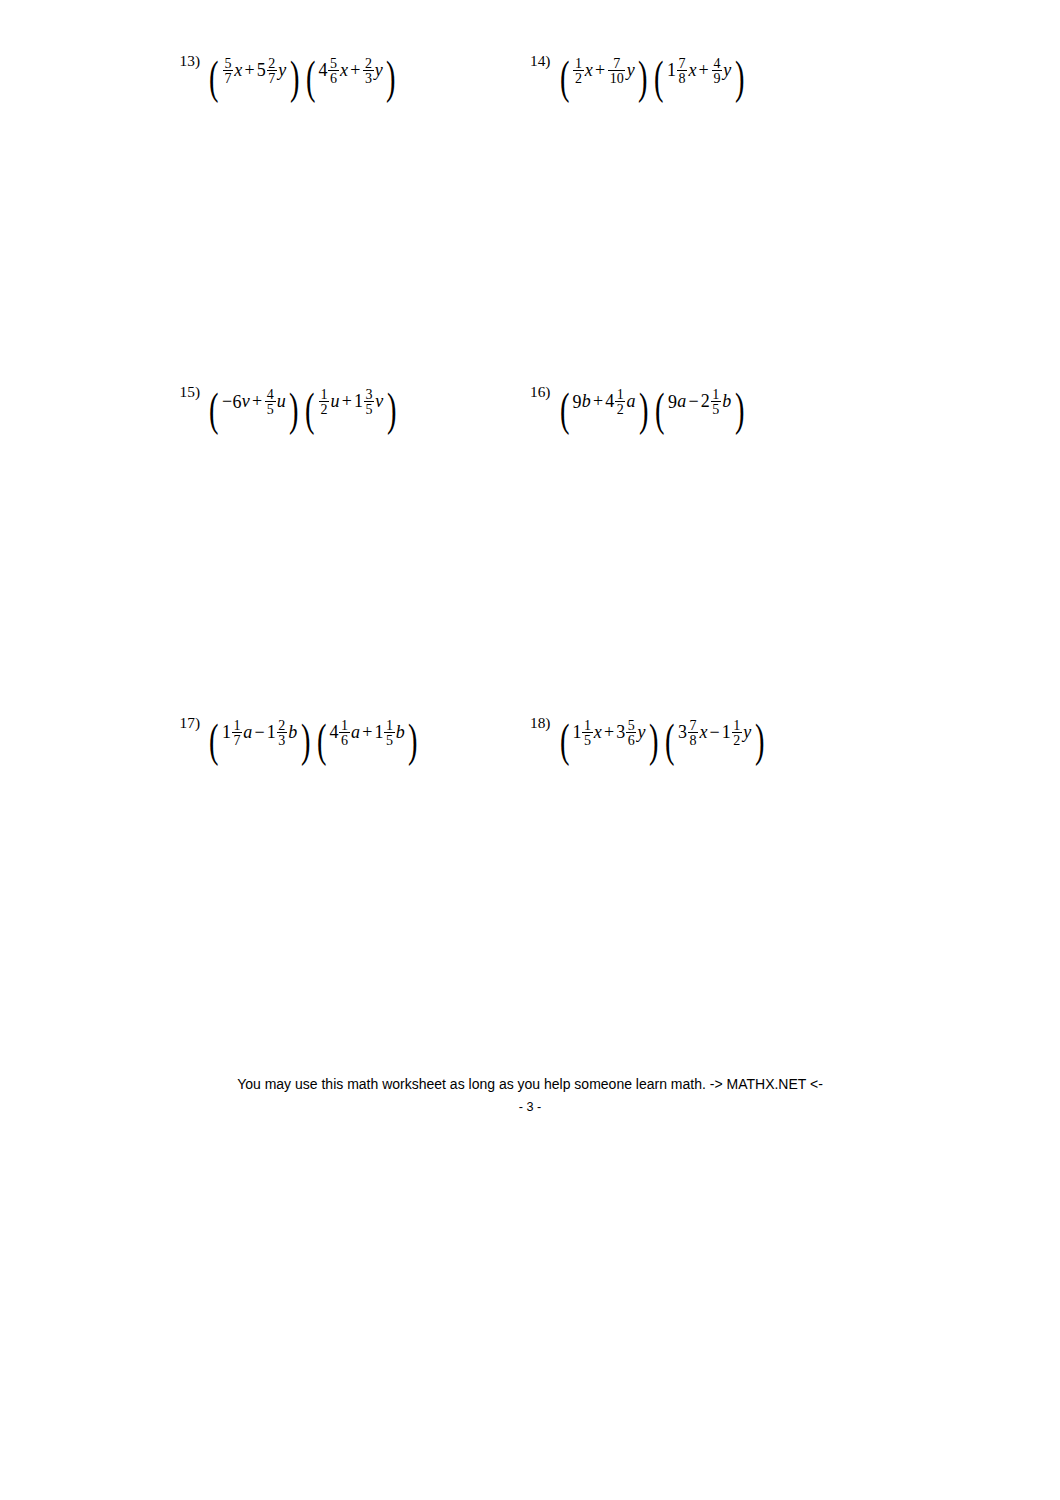| 13) ( 5 7 x + 5 2 7 y ) ( 4 5 6 x + 2 3 y ) | 14) ( 1 2 x + 7 10 y ) ( 1 7 8 x + 4 9 y ) |
| 15) ( − 6 v + 4 5 u ) ( 1 2 u + 1 3 5 v ) | 16) ( 9 b + 4 1 2 a ) ( 9 a − 2 1 5 b ) |
| 17) ( 1 1 7 a − 1 2 3 b ) ( 4 1 6 a + 1 1 5 b ) | 18) ( 1 1 5 x + 3 5 6 y ) ( 3 7 8 x − 1 1 2 y ) |
You may use this math worksheet as long as you help someone learn math. -> MATHX.NET <-
- 3 -